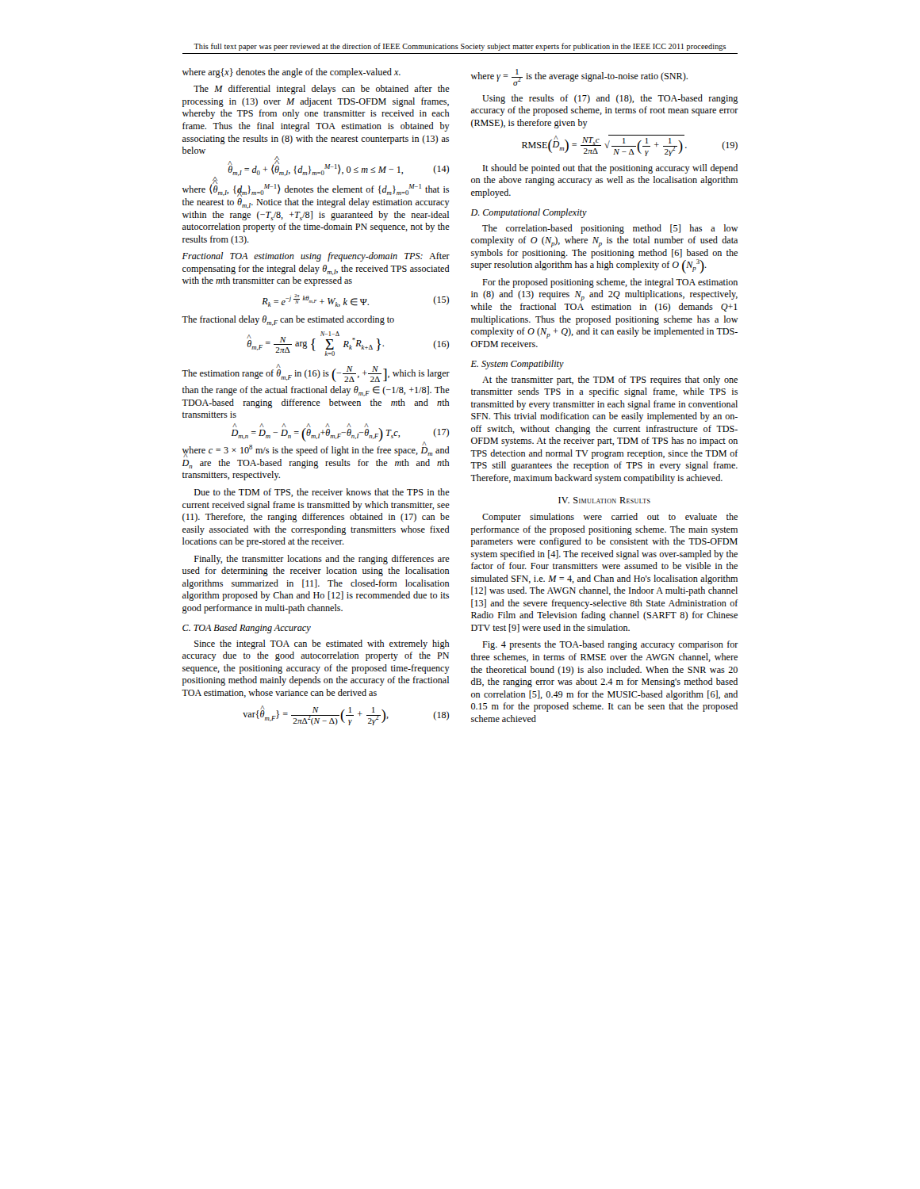This full text paper was peer reviewed at the direction of IEEE Communications Society subject matter experts for publication in the IEEE ICC 2011 proceedings
where arg{x} denotes the angle of the complex-valued x.
The M differential integral delays can be obtained after the processing in (13) over M adjacent TDS-OFDM signal frames, whereby the TPS from only one transmitter is received in each frame. Thus the final integral TOA estimation is obtained by associating the results in (8) with the nearest counterparts in (13) as below
θm,I = d0 + ⟨θm,I, {dm}m=0M−1⟩, 0 ≤ m ≤ M − 1, (14)
where ⟨θm,I, {dm}m=0M−1⟩ denotes the element of {dm}m=0M−1 that is the nearest to θm,I. Notice that the integral delay estimation accuracy within the range (−Ts/8, +Ts/8] is guaranteed by the near-ideal autocorrelation property of the time-domain PN sequence, not by the results from (13).
Fractional TOA estimation using frequency-domain TPS: After compensating for the integral delay θm,I, the received TPS associated with the mth transmitter can be expressed as
Rk = e−j 2π N kθm,F + Wk, k ∈ Ψ. (15)
The fractional delay θm,F can be estimated according to
θm,F = N 2π Δ arg { N−1−Δ Σk=0 Rk*Rk+Δ }. (16)
The estimation range of θm,F in (16) is (−N 2Δ, +N 2Δ], which is larger than the range of the actual fractional delay θm,F ∈ (−1/8, +1/8]. The TDOA-based ranging difference between the mth and nth transmitters is
Dm,n = Dm − Dn = (θm,I+θm,F−θn,I−θn,F) Tsc, (17)
where c = 3 × 108 m/s is the speed of light in the free space, Dm and Dn are the TOA-based ranging results for the mth and nth transmitters, respectively.
Due to the TDM of TPS, the receiver knows that the TPS in the current received signal frame is transmitted by which transmitter, see (11). Therefore, the ranging differences obtained in (17) can be easily associated with the corresponding transmitters whose fixed locations can be pre-stored at the receiver.
Finally, the transmitter locations and the ranging differences are used for determining the receiver location using the localisation algorithms summarized in [11]. The closed-form localisation algorithm proposed by Chan and Ho [12] is recommended due to its good performance in multi-path channels.
C. TOA Based Ranging Accuracy
Since the integral TOA can be estimated with extremely high accuracy due to the good autocorrelation property of the PN sequence, the positioning accuracy of the proposed time-frequency positioning method mainly depends on the accuracy of the fractional TOA estimation, whose variance can be derived as
var{θm,F} = N 2π Δ2(N − Δ)(1 γ + 12γ2), (18)
where γ = 1 σ2 is the average signal-to-noise ratio (SNR).
Using the results of (17) and (18), the TOA-based ranging accuracy of the proposed scheme, in terms of root mean square error (RMSE), is therefore given by
RMSE(Dm) = NTsc 2π Δ √1 N − Δ(1 γ + 12γ2). (19)
It should be pointed out that the positioning accuracy will depend on the above ranging accuracy as well as the localisation algorithm employed.
D. Computational Complexity
The correlation-based positioning method [5] has a low complexity of O (Np), where Np is the total number of used data symbols for positioning. The positioning method [6] based on the super resolution algorithm has a high complexity of O (Np3).
For the proposed positioning scheme, the integral TOA estimation in (8) and (13) requires Np and 2Q multiplications, respectively, while the fractional TOA estimation in (16) demands Q+1 multiplications. Thus the proposed positioning scheme has a low complexity of O (Np + Q), and it can easily be implemented in TDS-OFDM receivers.
E. System Compatibility
At the transmitter part, the TDM of TPS requires that only one transmitter sends TPS in a specific signal frame, while TPS is transmitted by every transmitter in each signal frame in conventional SFN. This trivial modification can be easily implemented by an on-off switch, without changing the current infrastructure of TDS-OFDM systems. At the receiver part, TDM of TPS has no impact on TPS detection and normal TV program reception, since the TDM of TPS still guarantees the reception of TPS in every signal frame. Therefore, maximum backward system compatibility is achieved.
IV. Simulation Results
Computer simulations were carried out to evaluate the performance of the proposed positioning scheme. The main system parameters were configured to be consistent with the TDS-OFDM system specified in [4]. The received signal was over-sampled by the factor of four. Four transmitters were assumed to be visible in the simulated SFN, i.e. M = 4, and Chan and Ho's localisation algorithm [12] was used. The AWGN channel, the Indoor A multi-path channel [13] and the severe frequency-selective 8th State Administration of Radio Film and Television fading channel (SARFT 8) for Chinese DTV test [9] were used in the simulation.
Fig. 4 presents the TOA-based ranging accuracy comparison for three schemes, in terms of RMSE over the AWGN channel, where the theoretical bound (19) is also included. When the SNR was 20 dB, the ranging error was about 2.4 m for Mensing's method based on correlation [5], 0.49 m for the MUSIC-based algorithm [6], and 0.15 m for the proposed scheme. It can be seen that the proposed scheme achieved